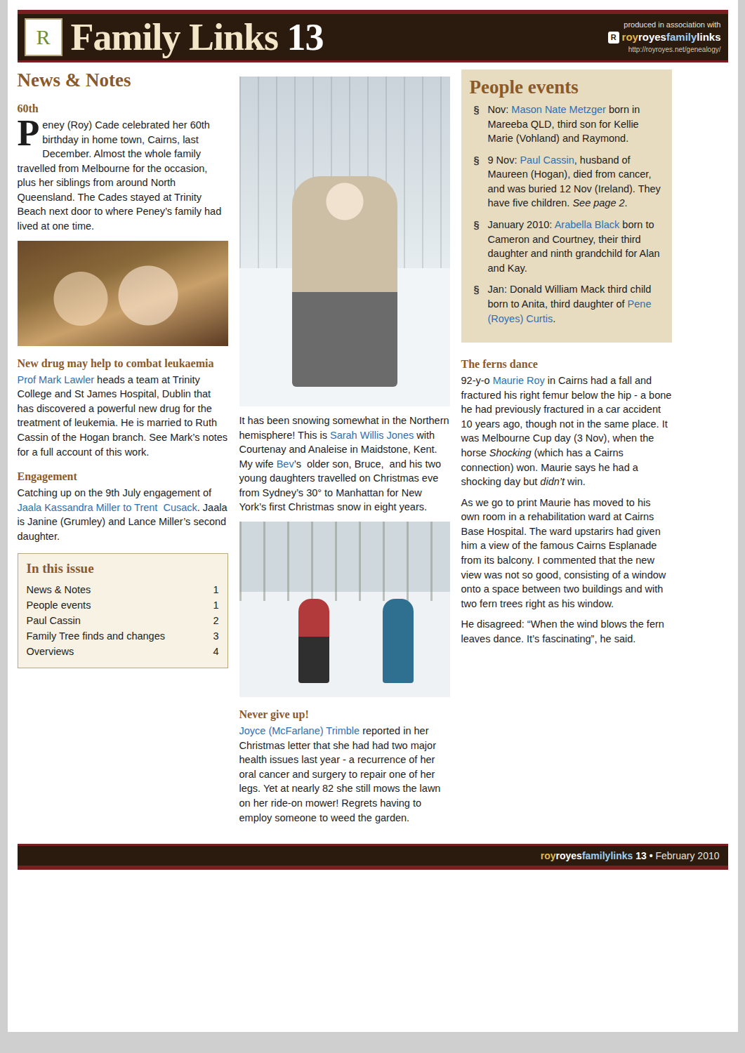R
Family Links 13
produced in association with
Rroy royes family links
http://royroyes.net/genealogy/
News & Notes
60th
Peney (Roy) Cade celebrated her 60th birthday in home town, Cairns, last December. Almost the whole family travelled from Melbourne for the occasion, plus her siblings from around North Queensland. The Cades stayed at Trinity Beach next door to where Peney’s family had lived at one time.
New drug may help to combat leukaemia
Prof Mark Lawler heads a team at Trinity College and St James Hospital, Dublin that has discovered a powerful new drug for the treatment of leukemia. He is married to Ruth Cassin of the Hogan branch. See Mark’s notes for a full account of this work.
Engagement
Catching up on the 9th July engagement of Jaala Kassandra Miller to Trent Cusack. Jaala is Janine (Grumley) and Lance Miller’s second daughter.
In this issue
| News & Notes | 1 |
| People events | 1 |
| Paul Cassin | 2 |
| Family Tree finds and changes | 3 |
| Overviews | 4 |
It has been snowing somewhat in the Northern hemisphere! This is Sarah Willis Jones with Courtenay and Analeise in Maidstone, Kent. My wife Bev’s older son, Bruce, and his two young daughters travelled on Christmas eve from Sydney’s 30° to Manhattan for New York’s first Christmas snow in eight years.
Never give up!
Joyce (McFarlane) Trimble reported in her Christmas letter that she had had two major health issues last year - a recurrence of her oral cancer and surgery to repair one of her legs. Yet at nearly 82 she still mows the lawn on her ride-on mower! Regrets having to employ someone to weed the garden.
People events
Nov: Mason Nate Metzger born in Mareeba QLD, third son for Kellie Marie (Vohland) and Raymond.
9 Nov: Paul Cassin, husband of Maureen (Hogan), died from cancer, and was buried 12 Nov (Ireland). They have five children. See page 2.
January 2010: Arabella Black born to Cameron and Courtney, their third daughter and ninth grandchild for Alan and Kay.
Jan: Donald William Mack third child born to Anita, third daughter of Pene (Royes) Curtis.
The ferns dance
92-y-o Maurie Roy in Cairns had a fall and fractured his right femur below the hip - a bone he had previously fractured in a car accident 10 years ago, though not in the same place. It was Melbourne Cup day (3 Nov), when the horse Shocking (which has a Cairns connection) won. Maurie says he had a shocking day but didn’t win.
As we go to print Maurie has moved to his own room in a rehabilitation ward at Cairns Base Hospital. The ward upstarirs had given him a view of the famous Cairns Esplanade from its balcony. I commented that the new view was not so good, consisting of a window onto a space between two buildings and with two fern trees right as his window.
He disagreed: “When the wind blows the fern leaves dance. It’s fascinating”, he said.
roy royes family links 13 • February 2010